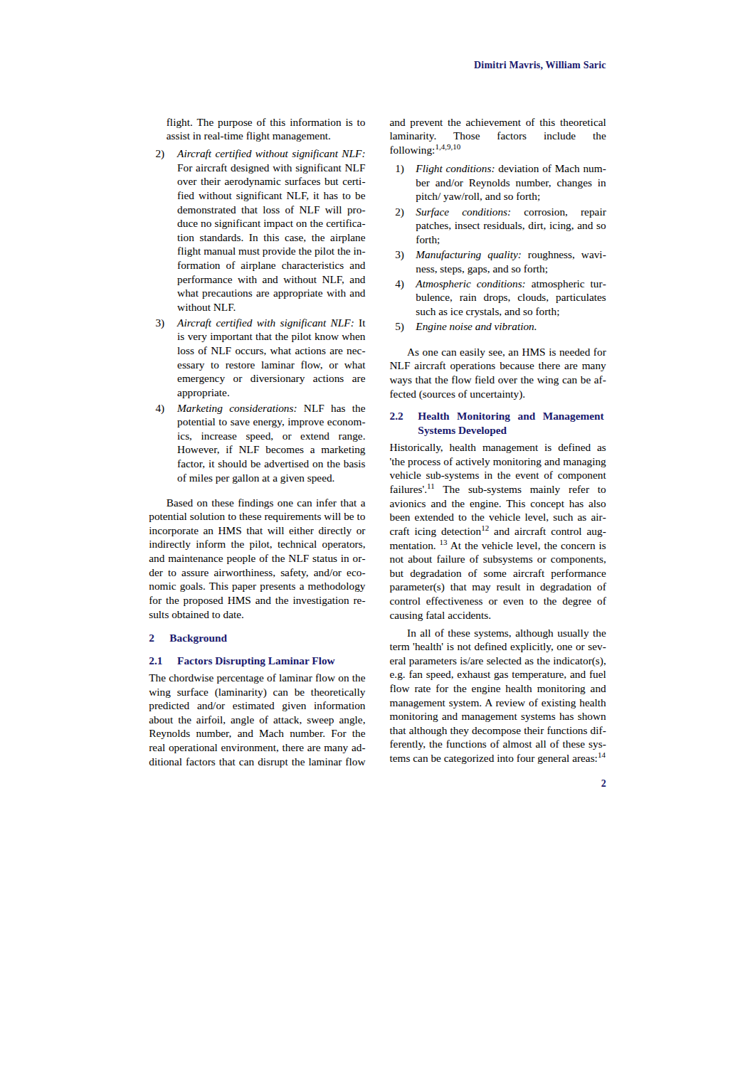Dimitri Mavris, William Saric
flight. The purpose of this information is to assist in real-time flight management.
2) Aircraft certified without significant NLF: For aircraft designed with significant NLF over their aerodynamic surfaces but certified without significant NLF, it has to be demonstrated that loss of NLF will produce no significant impact on the certification standards. In this case, the airplane flight manual must provide the pilot the information of airplane characteristics and performance with and without NLF, and what precautions are appropriate with and without NLF.
3) Aircraft certified with significant NLF: It is very important that the pilot know when loss of NLF occurs, what actions are necessary to restore laminar flow, or what emergency or diversionary actions are appropriate.
4) Marketing considerations: NLF has the potential to save energy, improve economics, increase speed, or extend range. However, if NLF becomes a marketing factor, it should be advertised on the basis of miles per gallon at a given speed.
Based on these findings one can infer that a potential solution to these requirements will be to incorporate an HMS that will either directly or indirectly inform the pilot, technical operators, and maintenance people of the NLF status in order to assure airworthiness, safety, and/or economic goals. This paper presents a methodology for the proposed HMS and the investigation results obtained to date.
2 Background
2.1 Factors Disrupting Laminar Flow
The chordwise percentage of laminar flow on the wing surface (laminarity) can be theoretically predicted and/or estimated given information about the airfoil, angle of attack, sweep angle, Reynolds number, and Mach number. For the real operational environment, there are many additional factors that can disrupt the laminar flow and prevent the achievement of this theoretical laminarity. Those factors include the following:1,4,9,10
1) Flight conditions: deviation of Mach number and/or Reynolds number, changes in pitch/ yaw/roll, and so forth;
2) Surface conditions: corrosion, repair patches, insect residuals, dirt, icing, and so forth;
3) Manufacturing quality: roughness, waviness, steps, gaps, and so forth;
4) Atmospheric conditions: atmospheric turbulence, rain drops, clouds, particulates such as ice crystals, and so forth;
5) Engine noise and vibration.
As one can easily see, an HMS is needed for NLF aircraft operations because there are many ways that the flow field over the wing can be affected (sources of uncertainty).
2.2 Health Monitoring and Management Systems Developed
Historically, health management is defined as 'the process of actively monitoring and managing vehicle sub-systems in the event of component failures'.11 The sub-systems mainly refer to avionics and the engine. This concept has also been extended to the vehicle level, such as aircraft icing detection12 and aircraft control augmentation. 13 At the vehicle level, the concern is not about failure of subsystems or components, but degradation of some aircraft performance parameter(s) that may result in degradation of control effectiveness or even to the degree of causing fatal accidents.
In all of these systems, although usually the term 'health' is not defined explicitly, one or several parameters is/are selected as the indicator(s), e.g. fan speed, exhaust gas temperature, and fuel flow rate for the engine health monitoring and management system. A review of existing health monitoring and management systems has shown that although they decompose their functions differently, the functions of almost all of these systems can be categorized into four general areas:14
2